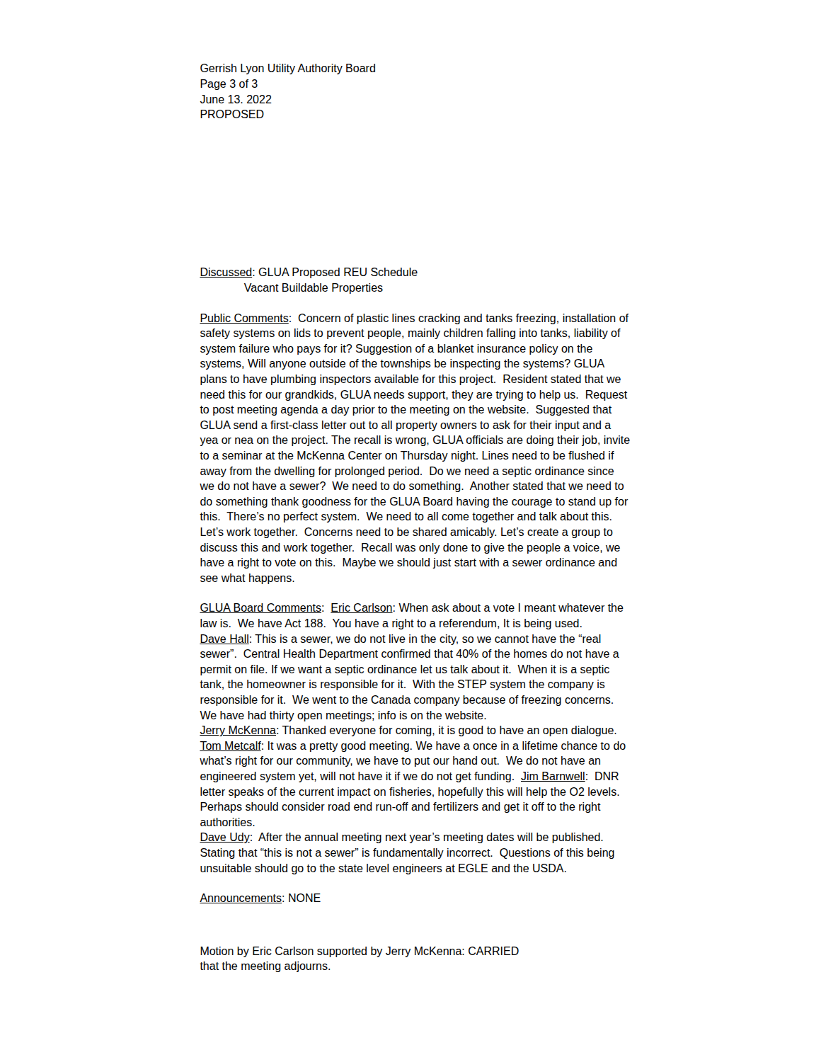Gerrish Lyon Utility Authority Board
Page 3 of 3
June 13. 2022
PROPOSED
Discussed: GLUA Proposed REU Schedule
Vacant Buildable Properties
Public Comments: Concern of plastic lines cracking and tanks freezing, installation of safety systems on lids to prevent people, mainly children falling into tanks, liability of system failure who pays for it? Suggestion of a blanket insurance policy on the systems, Will anyone outside of the townships be inspecting the systems? GLUA plans to have plumbing inspectors available for this project. Resident stated that we need this for our grandkids, GLUA needs support, they are trying to help us. Request to post meeting agenda a day prior to the meeting on the website. Suggested that GLUA send a first-class letter out to all property owners to ask for their input and a yea or nea on the project. The recall is wrong, GLUA officials are doing their job, invite to a seminar at the McKenna Center on Thursday night. Lines need to be flushed if away from the dwelling for prolonged period. Do we need a septic ordinance since we do not have a sewer? We need to do something. Another stated that we need to do something thank goodness for the GLUA Board having the courage to stand up for this. There’s no perfect system. We need to all come together and talk about this. Let’s work together. Concerns need to be shared amicably. Let’s create a group to discuss this and work together. Recall was only done to give the people a voice, we have a right to vote on this. Maybe we should just start with a sewer ordinance and see what happens.
GLUA Board Comments: Eric Carlson: When ask about a vote I meant whatever the law is. We have Act 188. You have a right to a referendum, It is being used.
Dave Hall: This is a sewer, we do not live in the city, so we cannot have the “real sewer”. Central Health Department confirmed that 40% of the homes do not have a permit on file. If we want a septic ordinance let us talk about it. When it is a septic tank, the homeowner is responsible for it. With the STEP system the company is responsible for it. We went to the Canada company because of freezing concerns. We have had thirty open meetings; info is on the website.
Jerry McKenna: Thanked everyone for coming, it is good to have an open dialogue. Tom Metcalf: It was a pretty good meeting. We have a once in a lifetime chance to do what’s right for our community, we have to put our hand out. We do not have an engineered system yet, will not have it if we do not get funding. Jim Barnwell: DNR letter speaks of the current impact on fisheries, hopefully this will help the O2 levels. Perhaps should consider road end run-off and fertilizers and get it off to the right authorities.
Dave Udy: After the annual meeting next year’s meeting dates will be published. Stating that “this is not a sewer” is fundamentally incorrect. Questions of this being unsuitable should go to the state level engineers at EGLE and the USDA.
Announcements: NONE
Motion by Eric Carlson supported by Jerry McKenna: CARRIED
that the meeting adjourns.